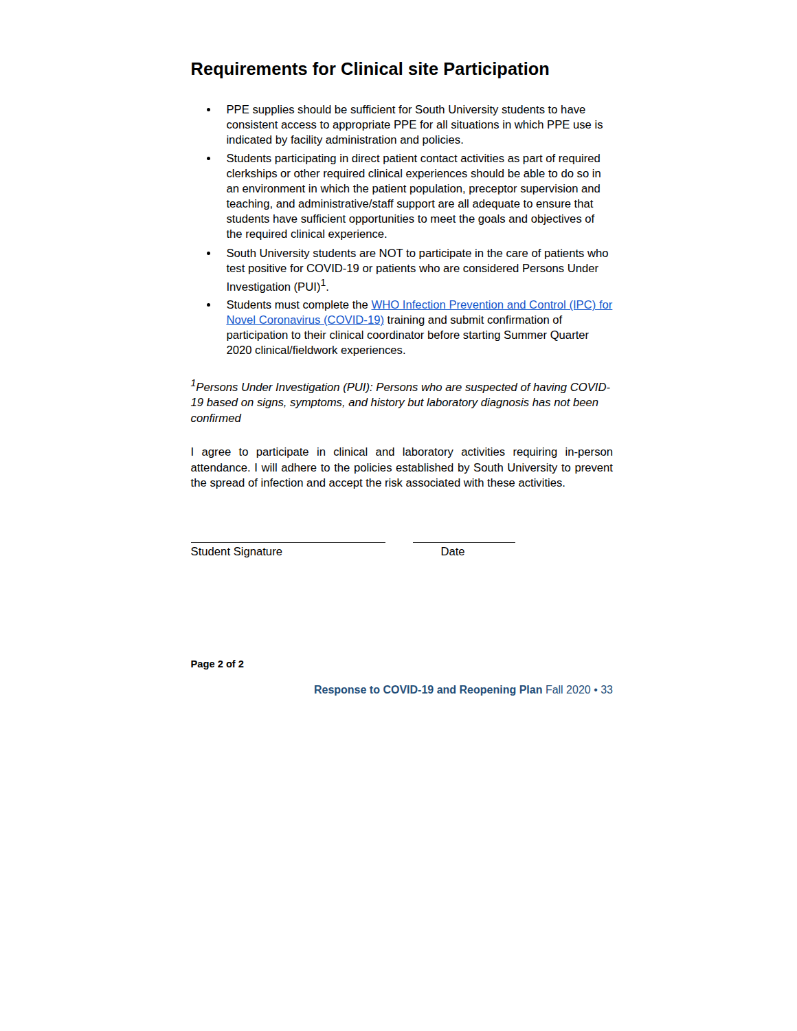Requirements for Clinical site Participation
PPE supplies should be sufficient for South University students to have consistent access to appropriate PPE for all situations in which PPE use is indicated by facility administration and policies.
Students participating in direct patient contact activities as part of required clerkships or other required clinical experiences should be able to do so in an environment in which the patient population, preceptor supervision and teaching, and administrative/staff support are all adequate to ensure that students have sufficient opportunities to meet the goals and objectives of the required clinical experience.
South University students are NOT to participate in the care of patients who test positive for COVID-19 or patients who are considered Persons Under Investigation (PUI)1.
Students must complete the WHO Infection Prevention and Control (IPC) for Novel Coronavirus (COVID-19) training and submit confirmation of participation to their clinical coordinator before starting Summer Quarter 2020 clinical/fieldwork experiences.
1Persons Under Investigation (PUI): Persons who are suspected of having COVID-19 based on signs, symptoms, and history but laboratory diagnosis has not been confirmed
I agree to participate in clinical and laboratory activities requiring in-person attendance. I will adhere to the policies established by South University to prevent the spread of infection and accept the risk associated with these activities.
Student Signature
Date
Page 2 of 2
Response to COVID-19 and Reopening Plan Fall 2020 • 33